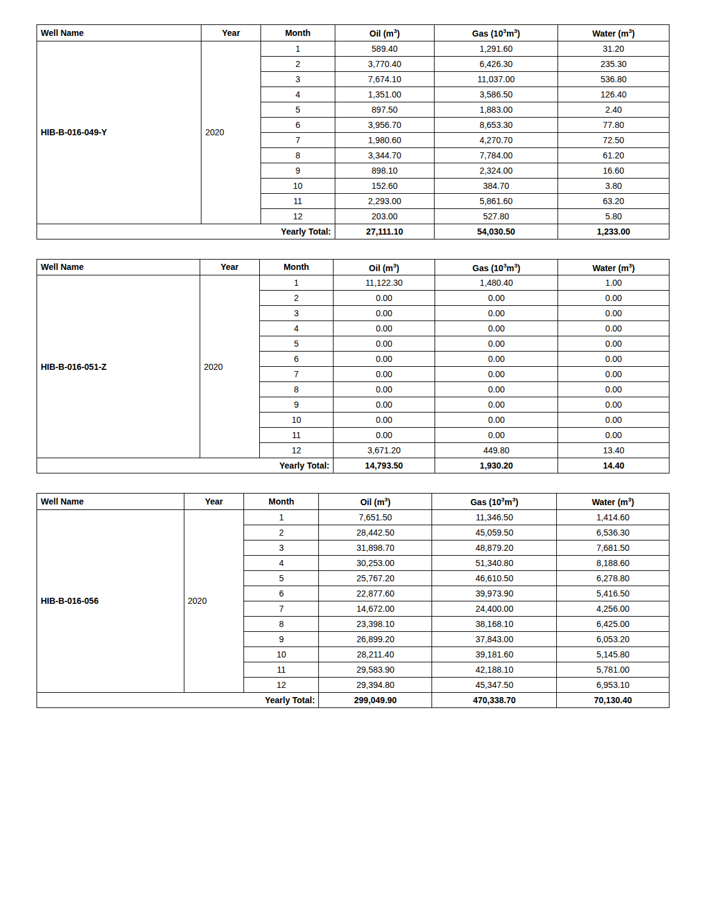| Well Name | Year | Month | Oil (m 3 ) | Gas (10 3 m 3 ) | Water (m 3 ) |
| --- | --- | --- | --- | --- | --- |
| HIB-B-016-049-Y | 2020 | 1 | 589.40 | 1,291.60 | 31.20 |
| 2 | 3,770.40 | 6,426.30 | 235.30 |
| 3 | 7,674.10 | 11,037.00 | 536.80 |
| 4 | 1,351.00 | 3,586.50 | 126.40 |
| 5 | 897.50 | 1,883.00 | 2.40 |
| 6 | 3,956.70 | 8,653.30 | 77.80 |
| 7 | 1,980.60 | 4,270.70 | 72.50 |
| 8 | 3,344.70 | 7,784.00 | 61.20 |
| 9 | 898.10 | 2,324.00 | 16.60 |
| 10 | 152.60 | 384.70 | 3.80 |
| 11 | 2,293.00 | 5,861.60 | 63.20 |
| 12 | 203.00 | 527.80 | 5.80 |
| Yearly Total: | 27,111.10 | 54,030.50 | 1,233.00 |
| Well Name | Year | Month | Oil (m 3 ) | Gas (10 3 m 3 ) | Water (m 3 ) |
| --- | --- | --- | --- | --- | --- |
| HIB-B-016-051-Z | 2020 | 1 | 11,122.30 | 1,480.40 | 1.00 |
| 2 | 0.00 | 0.00 | 0.00 |
| 3 | 0.00 | 0.00 | 0.00 |
| 4 | 0.00 | 0.00 | 0.00 |
| 5 | 0.00 | 0.00 | 0.00 |
| 6 | 0.00 | 0.00 | 0.00 |
| 7 | 0.00 | 0.00 | 0.00 |
| 8 | 0.00 | 0.00 | 0.00 |
| 9 | 0.00 | 0.00 | 0.00 |
| 10 | 0.00 | 0.00 | 0.00 |
| 11 | 0.00 | 0.00 | 0.00 |
| 12 | 3,671.20 | 449.80 | 13.40 |
| Yearly Total: | 14,793.50 | 1,930.20 | 14.40 |
| Well Name | Year | Month | Oil (m 3 ) | Gas (10 3 m 3 ) | Water (m 3 ) |
| --- | --- | --- | --- | --- | --- |
| HIB-B-016-056 | 2020 | 1 | 7,651.50 | 11,346.50 | 1,414.60 |
| 2 | 28,442.50 | 45,059.50 | 6,536.30 |
| 3 | 31,898.70 | 48,879.20 | 7,681.50 |
| 4 | 30,253.00 | 51,340.80 | 8,188.60 |
| 5 | 25,767.20 | 46,610.50 | 6,278.80 |
| 6 | 22,877.60 | 39,973.90 | 5,416.50 |
| 7 | 14,672.00 | 24,400.00 | 4,256.00 |
| 8 | 23,398.10 | 38,168.10 | 6,425.00 |
| 9 | 26,899.20 | 37,843.00 | 6,053.20 |
| 10 | 28,211.40 | 39,181.60 | 5,145.80 |
| 11 | 29,583.90 | 42,188.10 | 5,781.00 |
| 12 | 29,394.80 | 45,347.50 | 6,953.10 |
| Yearly Total: | 299,049.90 | 470,338.70 | 70,130.40 |